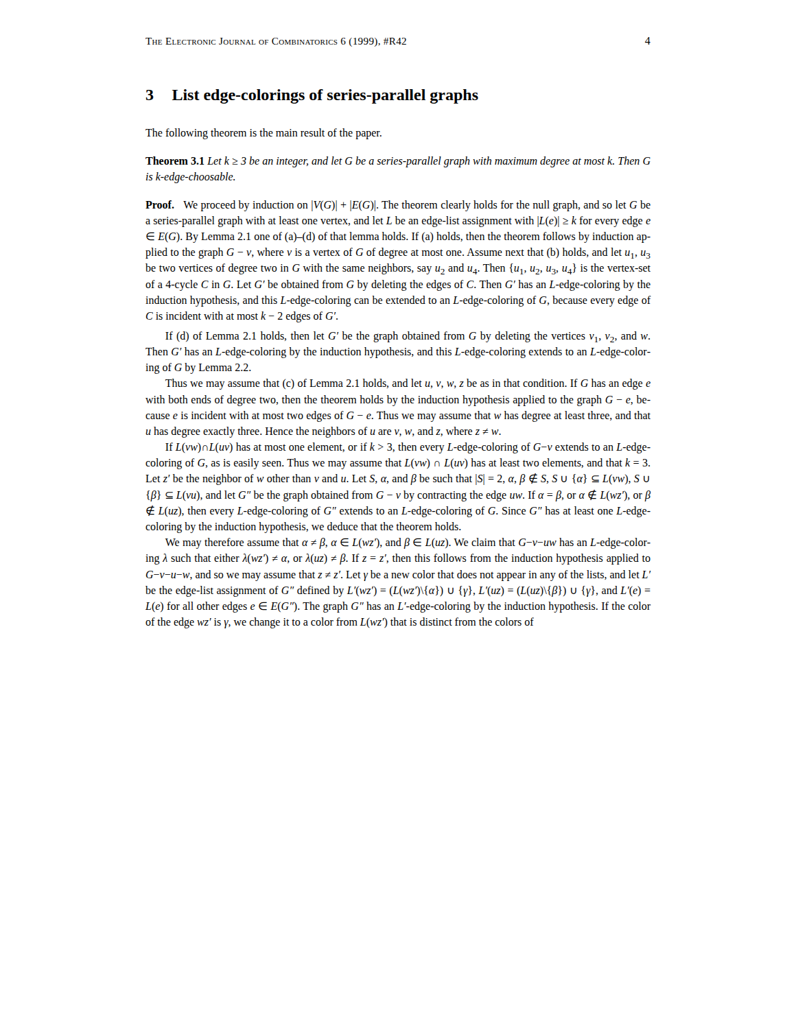The Electronic Journal of Combinatorics 6 (1999), #R42 4
3 List edge-colorings of series-parallel graphs
The following theorem is the main result of the paper.
Theorem 3.1 Let k ≥ 3 be an integer, and let G be a series-parallel graph with maximum degree at most k. Then G is k-edge-choosable.
Proof. We proceed by induction on |V(G)| + |E(G)|. The theorem clearly holds for the null graph, and so let G be a series-parallel graph with at least one vertex, and let L be an edge-list assignment with |L(e)| ≥ k for every edge e ∈ E(G). By Lemma 2.1 one of (a)–(d) of that lemma holds. If (a) holds, then the theorem follows by induction applied to the graph G − v, where v is a vertex of G of degree at most one. Assume next that (b) holds, and let u1, u3 be two vertices of degree two in G with the same neighbors, say u2 and u4. Then {u1, u2, u3, u4} is the vertex-set of a 4-cycle C in G. Let G′ be obtained from G by deleting the edges of C. Then G′ has an L-edge-coloring by the induction hypothesis, and this L-edge-coloring can be extended to an L-edge-coloring of G, because every edge of C is incident with at most k − 2 edges of G′.
If (d) of Lemma 2.1 holds, then let G′ be the graph obtained from G by deleting the vertices v1, v2, and w. Then G′ has an L-edge-coloring by the induction hypothesis, and this L-edge-coloring extends to an L-edge-coloring of G by Lemma 2.2.
Thus we may assume that (c) of Lemma 2.1 holds, and let u, v, w, z be as in that condition. If G has an edge e with both ends of degree two, then the theorem holds by the induction hypothesis applied to the graph G − e, because e is incident with at most two edges of G − e. Thus we may assume that w has degree at least three, and that u has degree exactly three. Hence the neighbors of u are v, w, and z, where z ≠ w.
If L(vw)∩L(uv) has at most one element, or if k > 3, then every L-edge-coloring of G−v extends to an L-edge-coloring of G, as is easily seen. Thus we may assume that L(vw) ∩ L(uv) has at least two elements, and that k = 3. Let z′ be the neighbor of w other than v and u. Let S, α, and β be such that |S| = 2, α, β ∉ S, S ∪ {α} ⊆ L(vw), S ∪ {β} ⊆ L(vu), and let G″ be the graph obtained from G − v by contracting the edge uw. If α = β, or α ∉ L(wz′), or β ∉ L(uz), then every L-edge-coloring of G″ extends to an L-edge-coloring of G. Since G″ has at least one L-edge-coloring by the induction hypothesis, we deduce that the theorem holds.
We may therefore assume that α ≠ β, α ∈ L(wz′), and β ∈ L(uz). We claim that G−v−uw has an L-edge-coloring λ such that either λ(wz′) ≠ α, or λ(uz) ≠ β. If z = z′, then this follows from the induction hypothesis applied to G−v−u−w, and so we may assume that z ≠ z′. Let γ be a new color that does not appear in any of the lists, and let L′ be the edge-list assignment of G″ defined by L′(wz′) = (L(wz′)\{α}) ∪ {γ}, L′(uz) = (L(uz)\{β}) ∪ {γ}, and L′(e) = L(e) for all other edges e ∈ E(G″). The graph G″ has an L′-edge-coloring by the induction hypothesis. If the color of the edge wz′ is γ, we change it to a color from L(wz′) that is distinct from the colors of